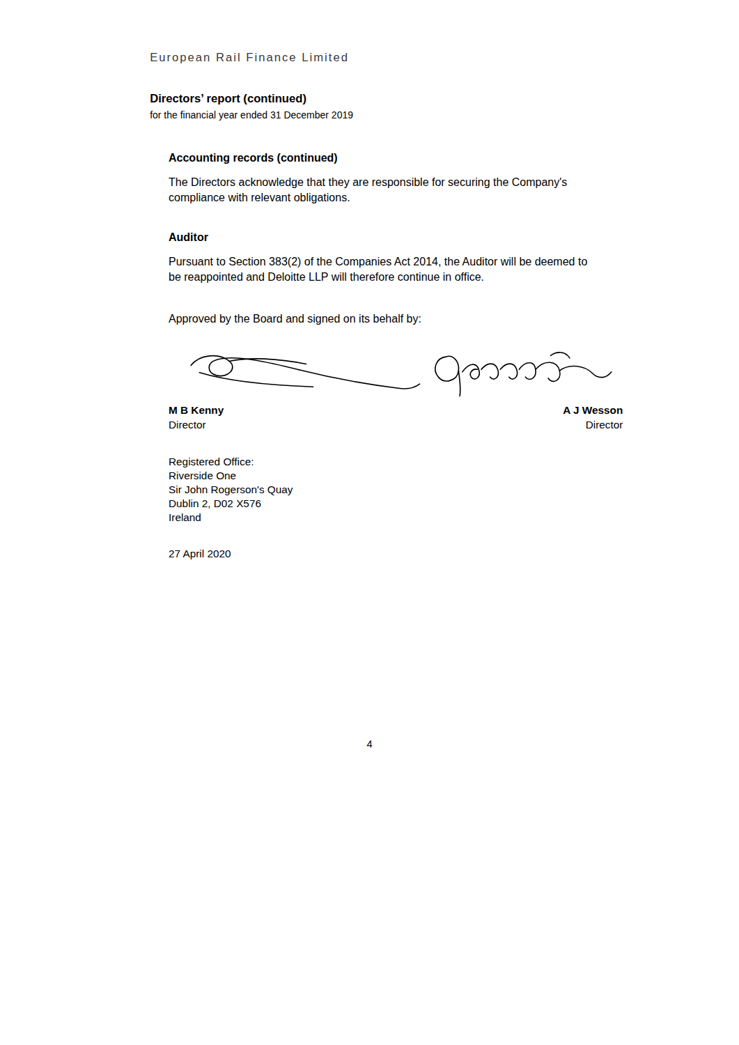European Rail Finance Limited
Directors’ report (continued)
for the financial year ended 31 December 2019
Accounting records (continued)
The Directors acknowledge that they are responsible for securing the Company's compliance with relevant obligations.
Auditor
Pursuant to Section 383(2) of the Companies Act 2014, the Auditor will be deemed to be reappointed and Deloitte LLP will therefore continue in office.
Approved by the Board and signed on its behalf by:
| M B Kenny | A J Wesson |
| Director | Director |
Registered Office:
Riverside One
Sir John Rogerson's Quay
Dublin 2, D02 X576
Ireland
27 April 2020
4